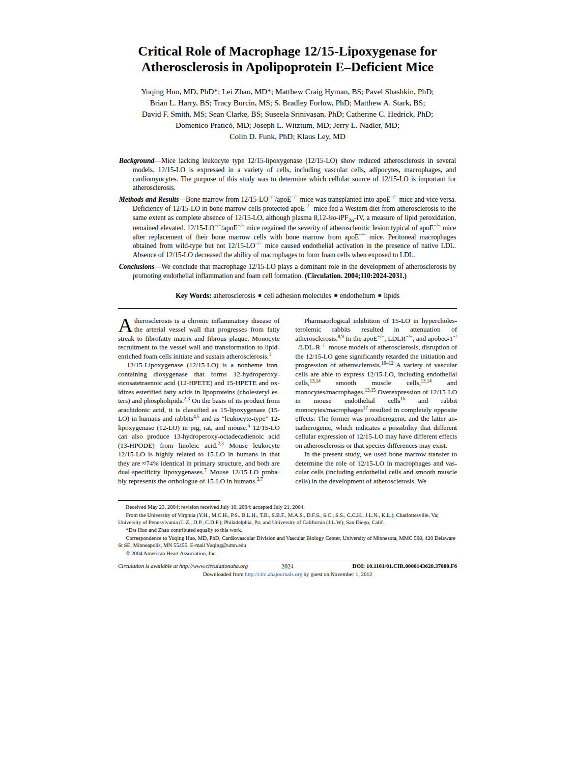Critical Role of Macrophage 12/15-Lipoxygenase for
Atherosclerosis in Apolipoprotein E–Deficient Mice
Yuqing Huo, MD, PhD*; Lei Zhao, MD*; Matthew Craig Hyman, BS; Pavel Shashkin, PhD;
Brian L. Harry, BS; Tracy Burcin, MS; S. Bradley Forlow, PhD; Matthew A. Stark, BS;
David F. Smith, MS; Sean Clarke, BS; Suseela Srinivasan, PhD; Catherine C. Hedrick, PhD;
Domenico Praticò, MD; Joseph L. Witztum, MD; Jerry L. Nadler, MD;
Colin D. Funk, PhD; Klaus Ley, MD
Background—Mice lacking leukocyte type 12/15-lipoxygenase (12/15-LO) show reduced atherosclerosis in several models. 12/15-LO is expressed in a variety of cells, including vascular cells, adipocytes, macrophages, and cardiomyocytes. The purpose of this study was to determine which cellular source of 12/15-LO is important for atherosclerosis.
Methods and Results—Bone marrow from 12/15-LO−/−/apoE−/− mice was transplanted into apoE−/− mice and vice versa. Deficiency of 12/15-LO in bone marrow cells protected apoE−/− mice fed a Western diet from atherosclerosis to the same extent as complete absence of 12/15-LO, although plasma 8,12-iso-iPF2α-IV, a measure of lipid peroxidation, remained elevated. 12/15-LO−/−/apoE−/− mice regained the severity of atherosclerotic lesion typical of apoE−/− mice after replacement of their bone marrow cells with bone marrow from apoE−/− mice. Peritoneal macrophages obtained from wild-type but not 12/15-LO−/− mice caused endothelial activation in the presence of native LDL. Absence of 12/15-LO decreased the ability of macrophages to form foam cells when exposed to LDL.
Conclusions—We conclude that macrophage 12/15-LO plays a dominant role in the development of atherosclerosis by promoting endothelial inflammation and foam cell formation. (Circulation. 2004;110:2024-2031.)
Key Words: atherosclerosis ■ cell adhesion molecules ■ endothelium ■ lipids
Atherosclerosis is a chronic inflammatory disease of the arterial vessel wall that progresses from fatty streak to fibrofatty matrix and fibrous plaque. Monocyte recruitment to the vessel wall and transformation to lipid-enriched foam cells initiate and sustain atherosclerosis.1
12/15-Lipoxygenase (12/15-LO) is a nonheme iron-containing dioxygenase that forms 12-hydroperoxy-eicosatetraenoic acid (12-HPETE) and 15-HPETE and oxidizes esterified fatty acids in lipoproteins (cholesteryl esters) and phospholipids.2,3 On the basis of its product from arachidonic acid, it is classified as 15-lipoxygenase (15-LO) in humans and rabbits4,5 and as “leukocyte-type” 12-lipoxygenase (12-LO) in pig, rat, and mouse.6 12/15-LO can also produce 13-hydroperoxy-octadecadienoic acid (13-HPODE) from linoleic acid.2,3 Mouse leukocyte 12/15-LO is highly related to 15-LO in humans in that they are ≈74% identical in primary structure, and both are dual-specificity lipoxygenases.7 Mouse 12/15-LO probably represents the orthologue of 15-LO in humans.3,7
Pharmacological inhibition of 15-LO in hypercholesterolemic rabbits resulted in attenuation of atherosclerosis.8,9 In the apoE−/−, LDLR−/−, and apobec-1−/−/LDL-R−/− mouse models of atherosclerosis, disruption of the 12/15-LO gene significantly retarded the initiation and progression of atherosclerosis.10–12 A variety of vascular cells are able to express 12/15-LO, including endothelial cells,13,14 smooth muscle cells,13,14 and monocytes/macrophages.13,15 Overexpression of 12/15-LO in mouse endothelial cells16 and rabbit monocytes/macrophages17 resulted in completely opposite effects: The former was proatherogenic and the latter antiatherogenic, which indicates a possibility that different cellular expression of 12/15-LO may have different effects on atherosclerosis or that species differences may exist.
In the present study, we used bone marrow transfer to determine the role of 12/15-LO in macrophages and vascular cells (including endothelial cells and smooth muscle cells) in the development of atherosclerosis. We
Received May 23, 2004; revision received July 10, 2004; accepted July 21, 2004.
From the University of Virginia (Y.H., M.C.H., P.S., B.L.H., T.B., S.B.F., M.A.S., D.F.S., S.C., S.S., C.C.H., J.L.N., K.L.), Charlottesville, Va; University of Pennsylvania (L.Z., D.P., C.D.F.), Philadelphia, Pa; and University of California (J.L.W), San Diego, Calif.
*Drs Huo and Zhao contributed equally to this work.
Correspondence to Yuqing Huo, MD, PhD, Cardiovascular Division and Vascular Biology Center, University of Minnesota, MMC 508, 420 Delaware St SE, Minneapolis, MN 55455. E-mail Yuqing@umn.edu
© 2004 American Heart Association, Inc.
Circulation is available at http://www.circulationaha.org
DOI: 10.1161/01.CIR.0000143628.37680.F6
2024
Downloaded from http://circ.ahajournals.org by guest on November 1, 2012